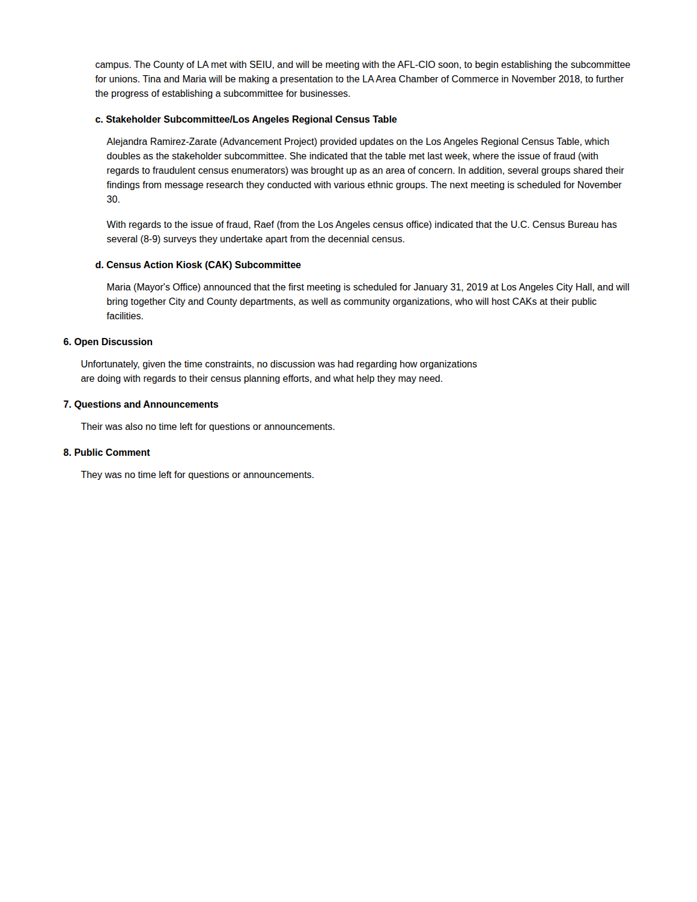campus. The County of LA met with SEIU, and will be meeting with the AFL-CIO soon, to begin establishing the subcommittee for unions. Tina and Maria will be making a presentation to the LA Area Chamber of Commerce in November 2018, to further the progress of establishing a subcommittee for businesses.
c. Stakeholder Subcommittee/Los Angeles Regional Census Table
Alejandra Ramirez-Zarate (Advancement Project) provided updates on the Los Angeles Regional Census Table, which doubles as the stakeholder subcommittee. She indicated that the table met last week, where the issue of fraud (with regards to fraudulent census enumerators) was brought up as an area of concern. In addition, several groups shared their findings from message research they conducted with various ethnic groups. The next meeting is scheduled for November 30.
With regards to the issue of fraud, Raef (from the Los Angeles census office) indicated that the U.C. Census Bureau has several (8-9) surveys they undertake apart from the decennial census.
d. Census Action Kiosk (CAK) Subcommittee
Maria (Mayor's Office) announced that the first meeting is scheduled for January 31, 2019 at Los Angeles City Hall, and will bring together City and County departments, as well as community organizations, who will host CAKs at their public facilities.
6. Open Discussion
Unfortunately, given the time constraints, no discussion was had regarding how organizations
are doing with regards to their census planning efforts, and what help they may need.
7. Questions and Announcements
Their was also no time left for questions or announcements.
8. Public Comment
They was no time left for questions or announcements.